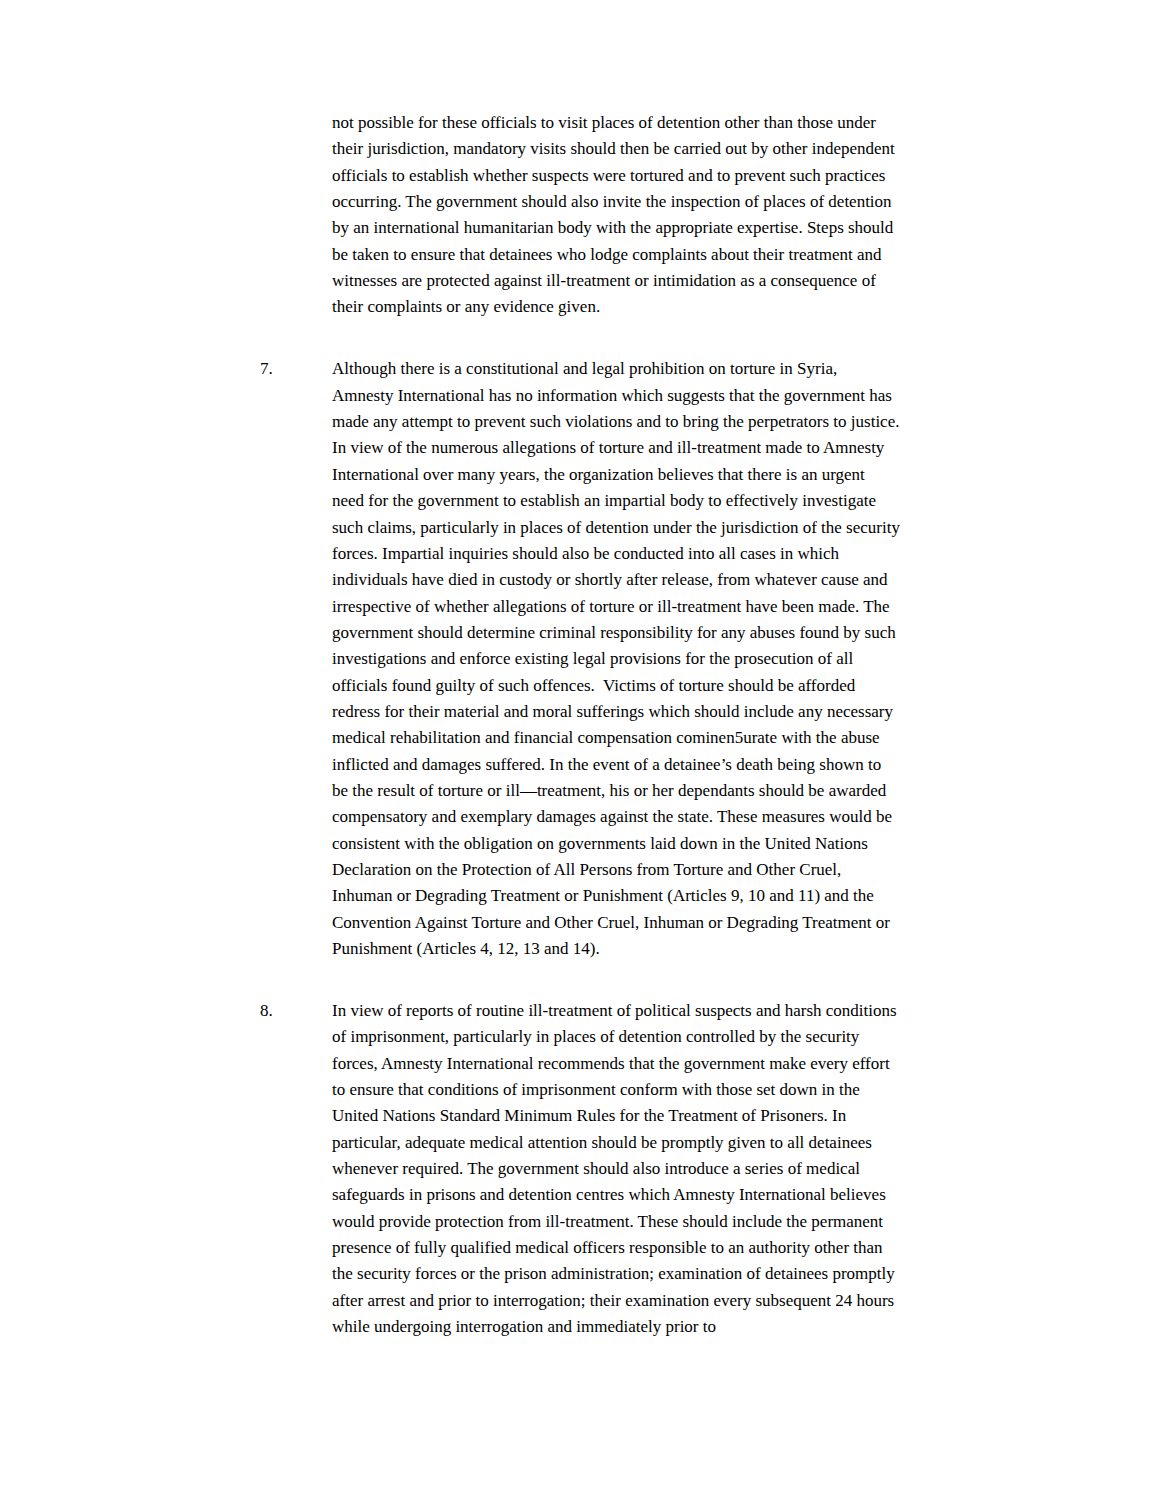not possible for these officials to visit places of detention other than those under their jurisdiction, mandatory visits should then be carried out by other independent officials to establish whether suspects were tortured and to prevent such practices occurring. The government should also invite the inspection of places of detention by an international humanitarian body with the appropriate expertise. Steps should be taken to ensure that detainees who lodge complaints about their treatment and witnesses are protected against ill-treatment or intimidation as a consequence of their complaints or any evidence given.
7.
Although there is a constitutional and legal prohibition on torture in Syria, Amnesty International has no information which suggests that the government has made any attempt to prevent such violations and to bring the perpetrators to justice. In view of the numerous allegations of torture and ill-treatment made to Amnesty International over many years, the organization believes that there is an urgent need for the government to establish an impartial body to effectively investigate such claims, particularly in places of detention under the jurisdiction of the security forces. Impartial inquiries should also be conducted into all cases in which individuals have died in custody or shortly after release, from whatever cause and irrespective of whether allegations of torture or ill-treatment have been made. The government should determine criminal responsibility for any abuses found by such investigations and enforce existing legal provisions for the prosecution of all officials found guilty of such offences. Victims of torture should be afforded redress for their material and moral sufferings which should include any necessary medical rehabilitation and financial compensation cominen5urate with the abuse inflicted and damages suffered. In the event of a detainee’s death being shown to be the result of torture or ill—treatment, his or her dependants should be awarded compensatory and exemplary damages against the state. These measures would be consistent with the obligation on governments laid down in the United Nations Declaration on the Protection of All Persons from Torture and Other Cruel, Inhuman or Degrading Treatment or Punishment (Articles 9, 10 and 11) and the Convention Against Torture and Other Cruel, Inhuman or Degrading Treatment or Punishment (Articles 4, 12, 13 and 14).
8.
In view of reports of routine ill-treatment of political suspects and harsh conditions of imprisonment, particularly in places of detention controlled by the security forces, Amnesty International recommends that the government make every effort to ensure that conditions of imprisonment conform with those set down in the United Nations Standard Minimum Rules for the Treatment of Prisoners. In particular, adequate medical attention should be promptly given to all detainees whenever required. The government should also introduce a series of medical safeguards in prisons and detention centres which Amnesty International believes would provide protection from ill-treatment. These should include the permanent presence of fully qualified medical officers responsible to an authority other than the security forces or the prison administration; examination of detainees promptly after arrest and prior to interrogation; their examination every subsequent 24 hours while undergoing interrogation and immediately prior to